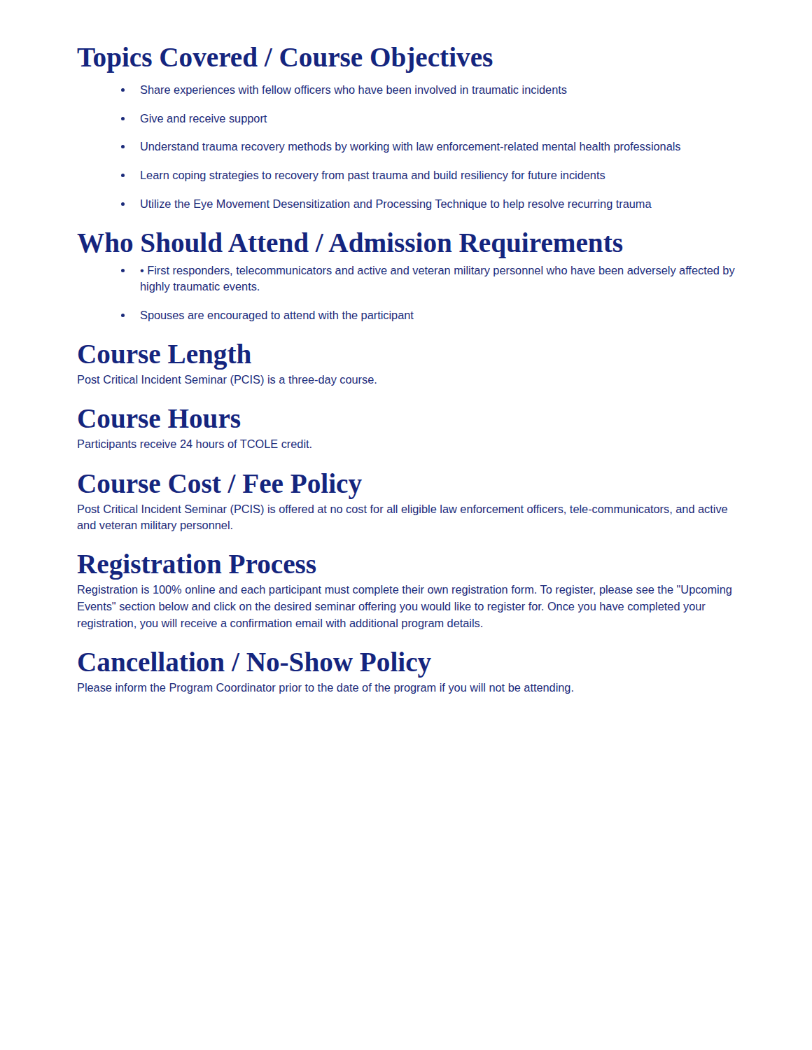Topics Covered / Course Objectives
Share experiences with fellow officers who have been involved in traumatic incidents
Give and receive support
Understand trauma recovery methods by working with law enforcement-related mental health professionals
Learn coping strategies to recovery from past trauma and build resiliency for future incidents
Utilize the Eye Movement Desensitization and Processing Technique to help resolve recurring trauma
Who Should Attend / Admission Requirements
• First responders, telecommunicators and active and veteran military personnel who have been adversely affected by highly traumatic events.
Spouses are encouraged to attend with the participant
Course Length
Post Critical Incident Seminar (PCIS) is a three-day course.
Course Hours
Participants receive 24 hours of TCOLE credit.
Course Cost / Fee Policy
Post Critical Incident Seminar (PCIS) is offered at no cost for all eligible law enforcement officers, tele-communicators, and active and veteran military personnel.
Registration Process
Registration is 100% online and each participant must complete their own registration form. To register, please see the "Upcoming Events" section below and click on the desired seminar offering you would like to register for. Once you have completed your registration, you will receive a confirmation email with additional program details.
Cancellation / No-Show Policy
Please inform the Program Coordinator prior to the date of the program if you will not be attending.